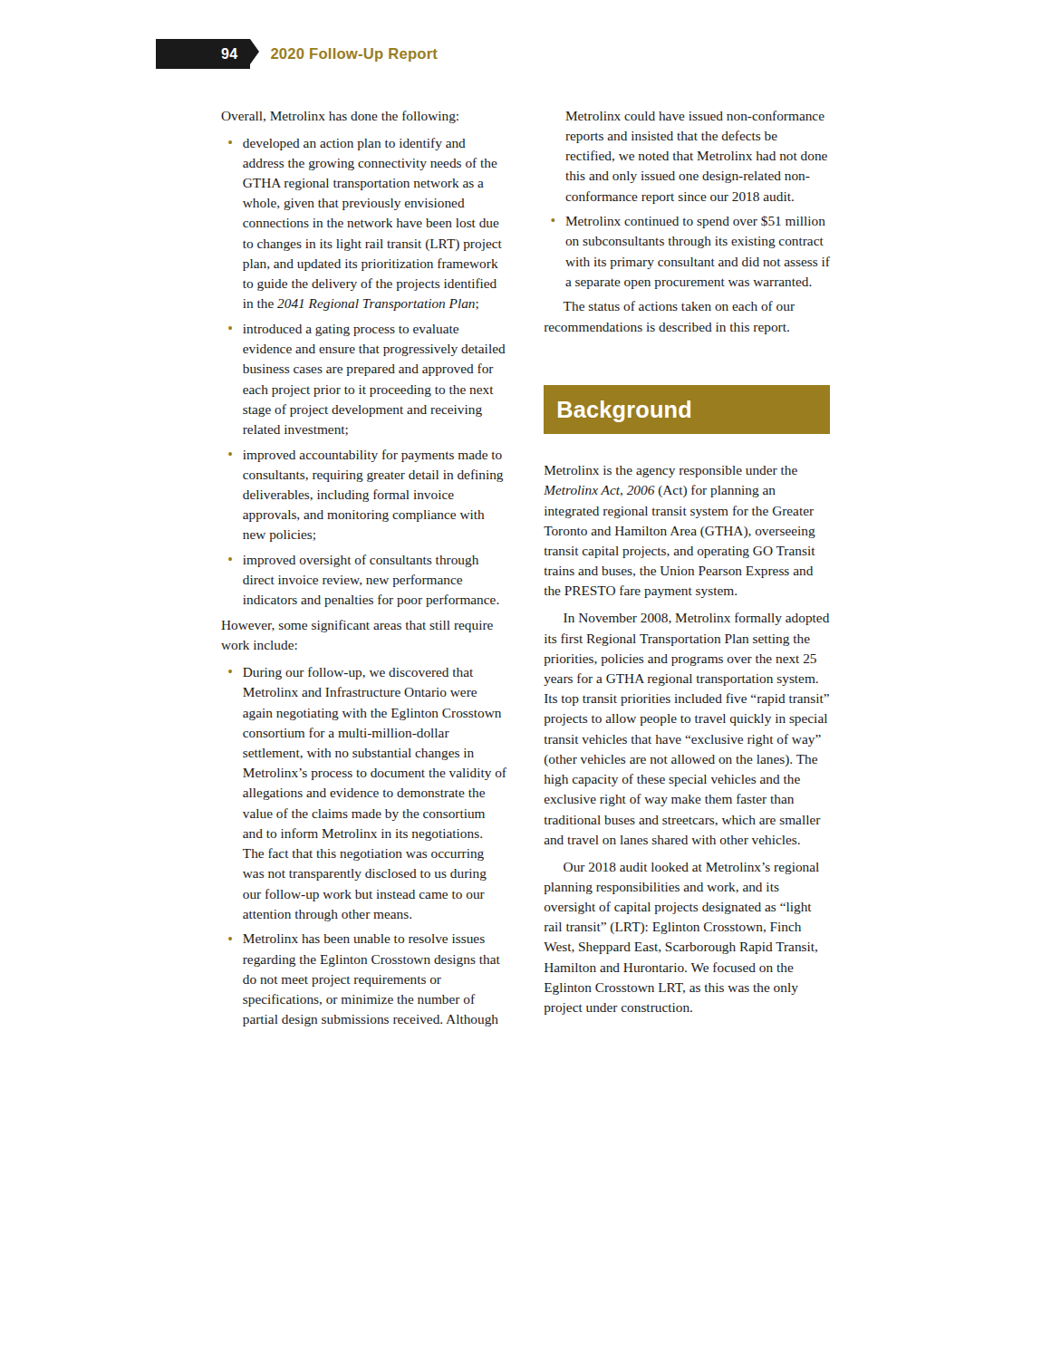94
2020 Follow-Up Report
Overall, Metrolinx has done the following:
developed an action plan to identify and address the growing connectivity needs of the GTHA regional transportation network as a whole, given that previously envisioned connections in the network have been lost due to changes in its light rail transit (LRT) project plan, and updated its prioritization framework to guide the delivery of the projects identified in the 2041 Regional Transportation Plan;
introduced a gating process to evaluate evidence and ensure that progressively detailed business cases are prepared and approved for each project prior to it proceeding to the next stage of project development and receiving related investment;
improved accountability for payments made to consultants, requiring greater detail in defining deliverables, including formal invoice approvals, and monitoring compliance with new policies;
improved oversight of consultants through direct invoice review, new performance indicators and penalties for poor performance.
However, some significant areas that still require work include:
During our follow-up, we discovered that Metrolinx and Infrastructure Ontario were again negotiating with the Eglinton Crosstown consortium for a multi-million-dollar settlement, with no substantial changes in Metrolinx’s process to document the validity of allegations and evidence to demonstrate the value of the claims made by the consortium and to inform Metrolinx in its negotiations. The fact that this negotiation was occurring was not transparently disclosed to us during our follow-up work but instead came to our attention through other means.
Metrolinx has been unable to resolve issues regarding the Eglinton Crosstown designs that do not meet project requirements or specifications, or minimize the number of partial design submissions received. Although Metrolinx could have issued non-conformance reports and insisted that the defects be rectified, we noted that Metrolinx had not done this and only issued one design-related non-conformance report since our 2018 audit.
Metrolinx continued to spend over $51 million on subconsultants through its existing contract with its primary consultant and did not assess if a separate open procurement was warranted.
The status of actions taken on each of our recommendations is described in this report.
Background
Metrolinx is the agency responsible under the Metrolinx Act, 2006 (Act) for planning an integrated regional transit system for the Greater Toronto and Hamilton Area (GTHA), overseeing transit capital projects, and operating GO Transit trains and buses, the Union Pearson Express and the PRESTO fare payment system.
In November 2008, Metrolinx formally adopted its first Regional Transportation Plan setting the priorities, policies and programs over the next 25 years for a GTHA regional transportation system. Its top transit priorities included five “rapid transit” projects to allow people to travel quickly in special transit vehicles that have “exclusive right of way” (other vehicles are not allowed on the lanes). The high capacity of these special vehicles and the exclusive right of way make them faster than traditional buses and streetcars, which are smaller and travel on lanes shared with other vehicles.
Our 2018 audit looked at Metrolinx’s regional planning responsibilities and work, and its oversight of capital projects designated as “light rail transit” (LRT): Eglinton Crosstown, Finch West, Sheppard East, Scarborough Rapid Transit, Hamilton and Hurontario. We focused on the Eglinton Crosstown LRT, as this was the only project under construction.